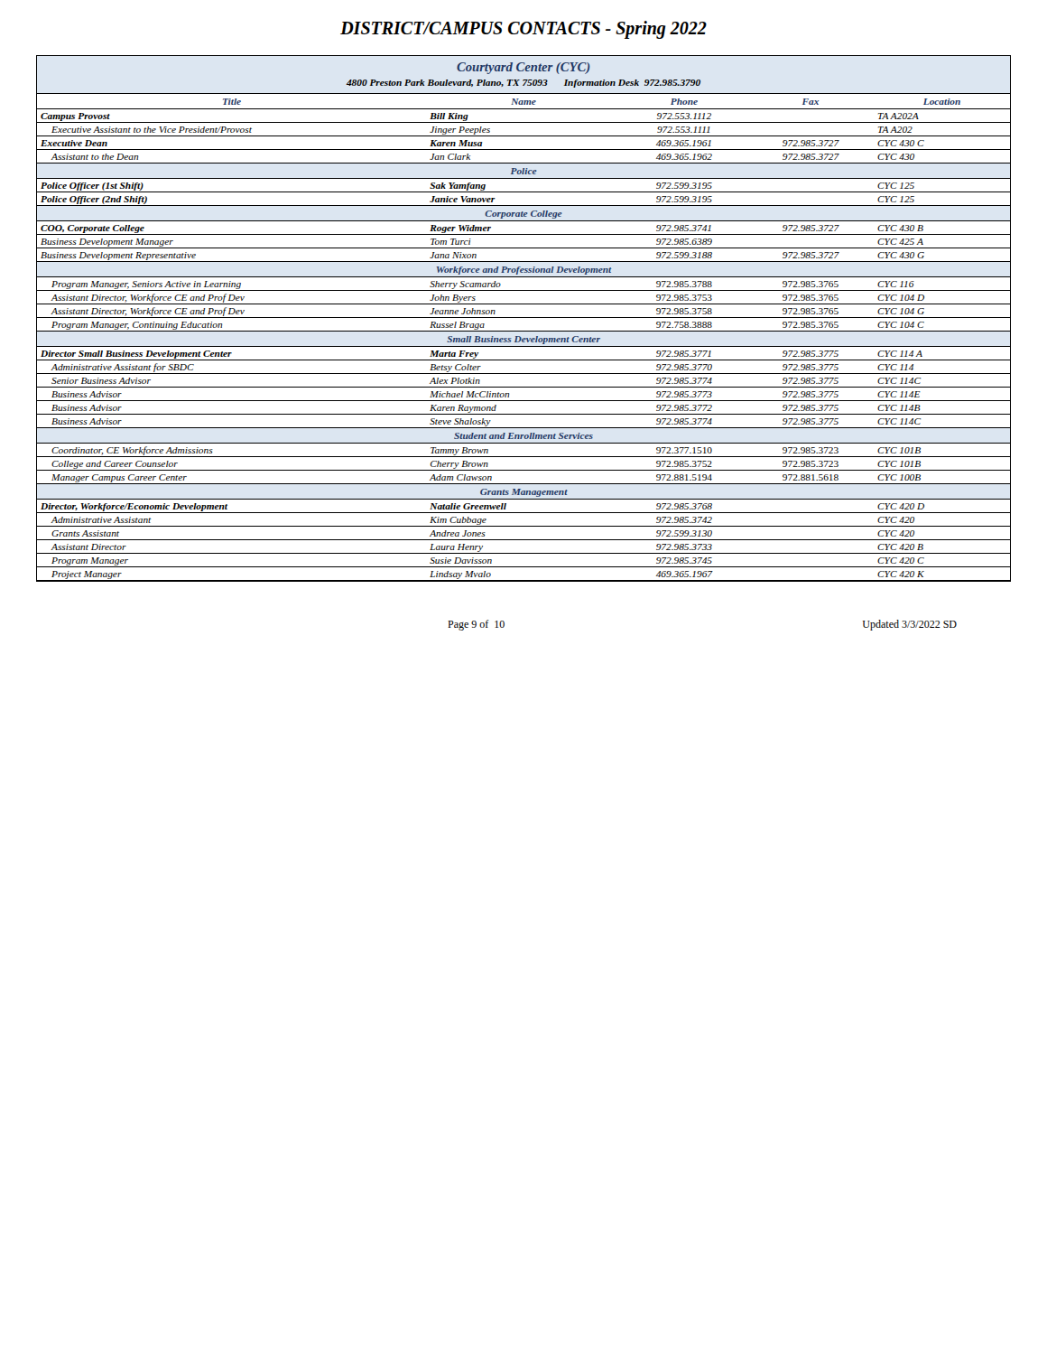DISTRICT/CAMPUS CONTACTS - Spring 2022
Courtyard Center (CYC) 4800 Preston Park Boulevard, Plano, TX 75093 Information Desk 972.985.3790
| Title | Name | Phone | Fax | Location |
| --- | --- | --- | --- | --- |
| Campus Provost | Bill King | 972.553.1112 | | TA A202A |
| Executive Assistant to the Vice President/Provost | Jinger Peeples | 972.553.1111 | | TA A202 |
| Executive Dean | Karen Musa | 469.365.1961 | 972.985.3727 | CYC 430 C |
| Assistant to the Dean | Jan Clark | 469.365.1962 | 972.985.3727 | CYC 430 |
| Police |
| Police Officer (1st Shift) | Sak Yamfang | 972.599.3195 | | CYC 125 |
| Police Officer (2nd Shift) | Janice Vanover | 972.599.3195 | | CYC 125 |
| Corporate College |
| COO, Corporate College | Roger Widmer | 972.985.3741 | 972.985.3727 | CYC 430 B |
| Business Development Manager | Tom Turci | 972.985.6389 | | CYC 425 A |
| Business Development Representative | Jana Nixon | 972.599.3188 | 972.985.3727 | CYC 430 G |
| Workforce and Professional Development |
| Program Manager, Seniors Active in Learning | Sherry Scamardo | 972.985.3788 | 972.985.3765 | CYC 116 |
| Assistant Director, Workforce CE and Prof Dev | John Byers | 972.985.3753 | 972.985.3765 | CYC 104 D |
| Assistant Director, Workforce CE and Prof Dev | Jeanne Johnson | 972.985.3758 | 972.985.3765 | CYC 104 G |
| Program Manager, Continuing Education | Russel Braga | 972.758.3888 | 972.985.3765 | CYC 104 C |
| Small Business Development Center |
| Director Small Business Development Center | Marta Frey | 972.985.3771 | 972.985.3775 | CYC 114 A |
| Administrative Assistant for SBDC | Betsy Colter | 972.985.3770 | 972.985.3775 | CYC 114 |
| Senior Business Advisor | Alex Plotkin | 972.985.3774 | 972.985.3775 | CYC 114C |
| Business Advisor | Michael McClinton | 972.985.3773 | 972.985.3775 | CYC 114E |
| Business Advisor | Karen Raymond | 972.985.3772 | 972.985.3775 | CYC 114B |
| Business Advisor | Steve Shalosky | 972.985.3774 | 972.985.3775 | CYC 114C |
| Student and Enrollment Services |
| Coordinator, CE Workforce Admissions | Tammy Brown | 972.377.1510 | 972.985.3723 | CYC 101B |
| College and Career Counselor | Cherry Brown | 972.985.3752 | 972.985.3723 | CYC 101B |
| Manager Campus Career Center | Adam Clawson | 972.881.5194 | 972.881.5618 | CYC 100B |
| Grants Management |
| Director, Workforce/Economic Development | Natalie Greenwell | 972.985.3768 | | CYC 420 D |
| Administrative Assistant | Kim Cubbage | 972.985.3742 | | CYC 420 |
| Grants Assistant | Andrea Jones | 972.599.3130 | | CYC 420 |
| Assistant Director | Laura Henry | 972.985.3733 | | CYC 420 B |
| Program Manager | Susie Davisson | 972.985.3745 | | CYC 420 C |
| Project Manager | Lindsay Mvalo | 469.365.1967 | | CYC 420 K |
Page 9 of 10 Updated 3/3/2022 SD